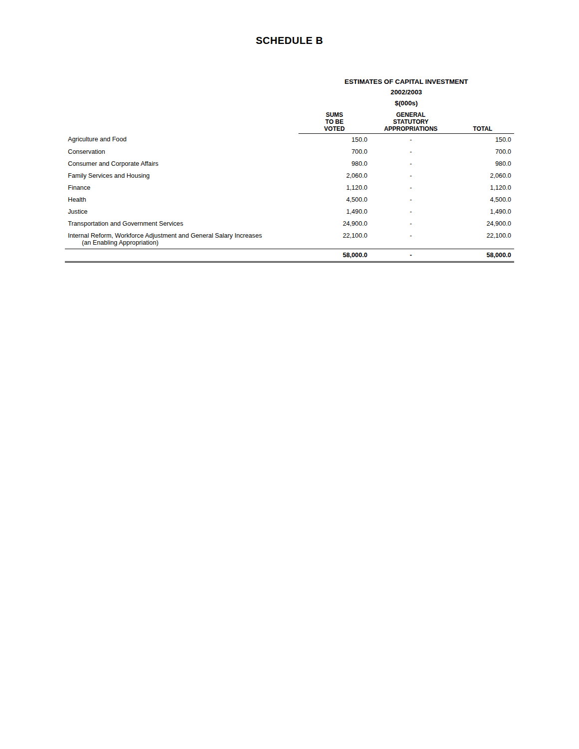SCHEDULE B
| | ESTIMATES OF CAPITAL INVESTMENT 2002/2003 $(000s) |
| | SUMS TO BE VOTED | GENERAL STATUTORY APPROPRIATIONS | TOTAL |
| --- | --- | --- | --- |
| Agriculture and Food | 150.0 | - | 150.0 |
| Conservation | 700.0 | - | 700.0 |
| Consumer and Corporate Affairs | 980.0 | - | 980.0 |
| Family Services and Housing | 2,060.0 | - | 2,060.0 |
| Finance | 1,120.0 | - | 1,120.0 |
| Health | 4,500.0 | - | 4,500.0 |
| Justice | 1,490.0 | - | 1,490.0 |
| Transportation and Government Services | 24,900.0 | - | 24,900.0 |
| Internal Reform, Workforce Adjustment and General Salary Increases (an Enabling Appropriation) | 22,100.0 | - | 22,100.0 |
| | 58,000.0 | - | 58,000.0 |